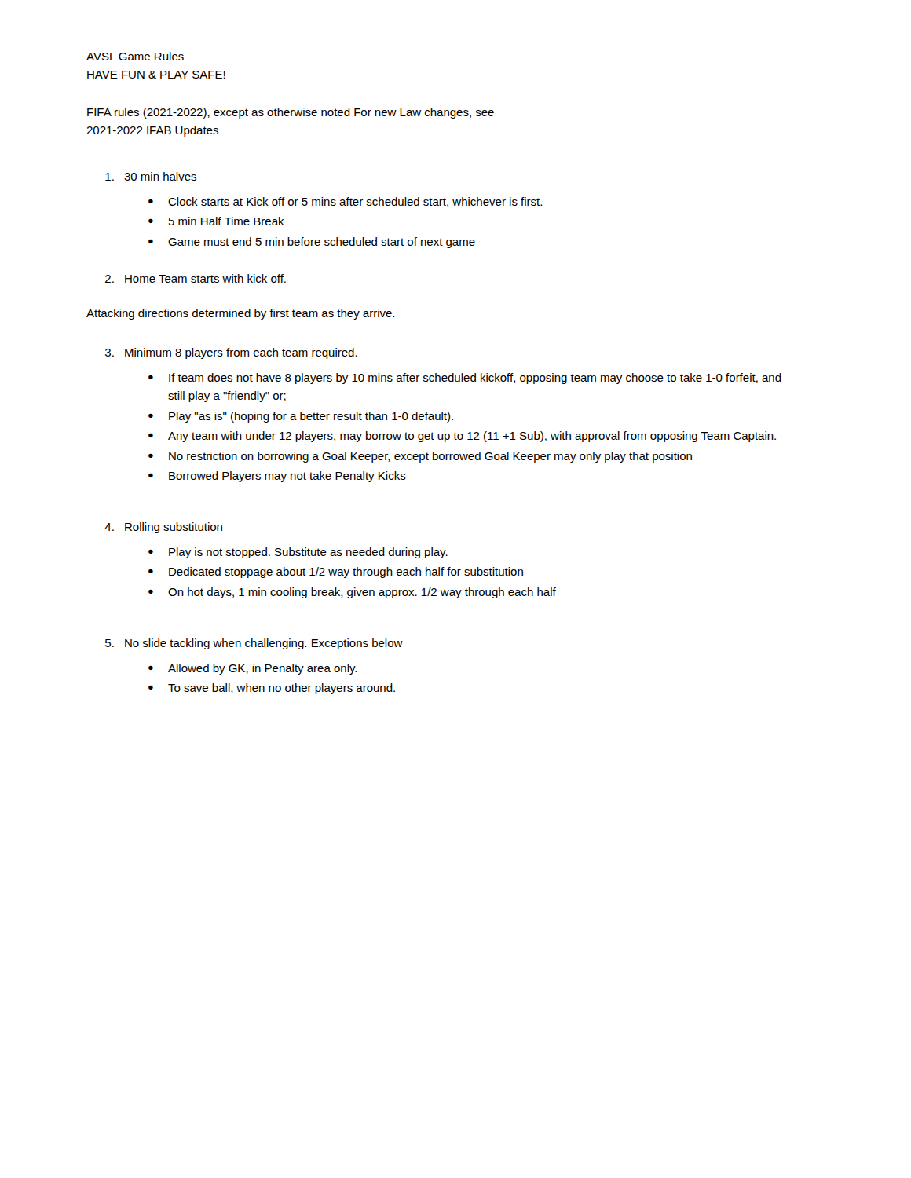AVSL Game Rules
HAVE FUN & PLAY SAFE!
FIFA rules (2021-2022), except as otherwise noted For new Law changes, see
2021-2022 IFAB Updates
30 min halves
Clock starts at Kick off or 5 mins after scheduled start, whichever is first.
5 min Half Time Break
Game must end 5 min before scheduled start of next game
Home Team starts with kick off.
Attacking directions determined by first team as they arrive.
Minimum 8 players from each team required.
If team does not have 8 players by 10 mins after scheduled kickoff, opposing team may choose to take 1-0 forfeit, and still play a "friendly" or;
Play "as is" (hoping for a better result than 1-0 default).
Any team with under 12 players, may borrow to get up to 12 (11 +1 Sub), with approval from opposing Team Captain.
No restriction on borrowing a Goal Keeper, except borrowed Goal Keeper may only play that position
Borrowed Players may not take Penalty Kicks
Rolling substitution
Play is not stopped. Substitute as needed during play.
Dedicated stoppage about 1/2 way through each half for substitution
On hot days, 1 min cooling break, given approx. 1/2 way through each half
No slide tackling when challenging. Exceptions below
Allowed by GK, in Penalty area only.
To save ball, when no other players around.